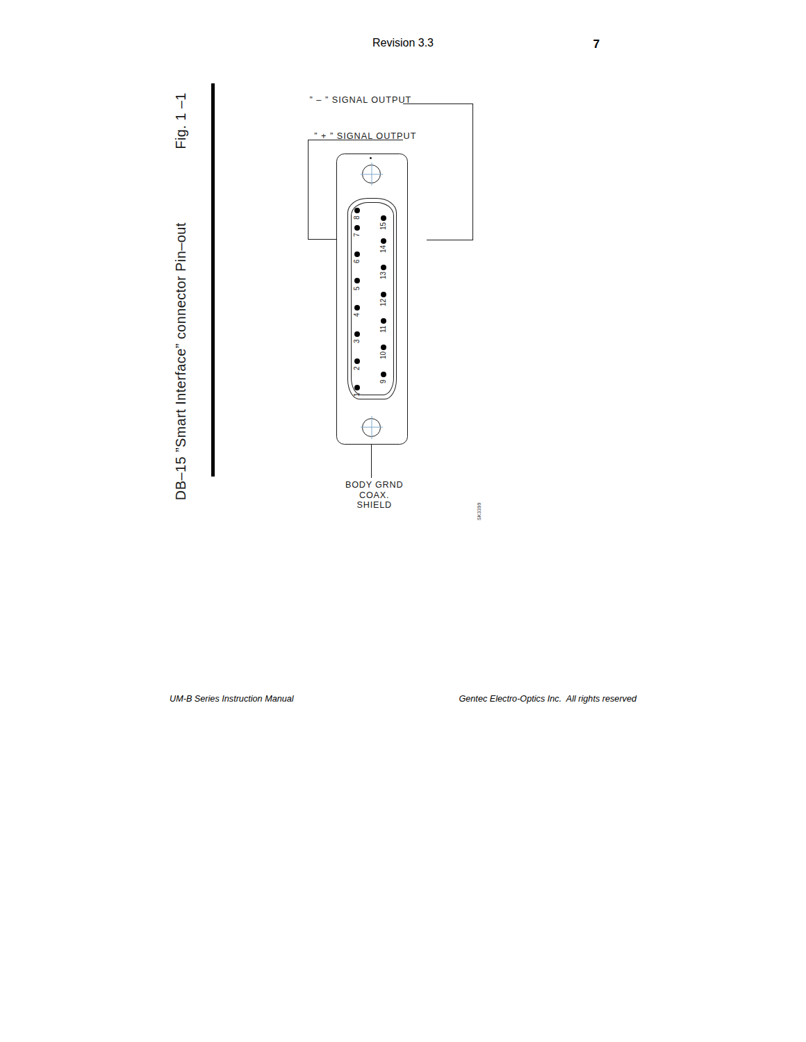Revision 3.3 7
DB–15 ”Smart Interface” connector Pin–outFig. 1 –1
” – ” SIGNAL OUTPUT
” + ” SIGNAL OUTPUT
1
2
3
4
5
6
7
8
9
10
11
12
13
14
15
BODY GRND
COAX. SHIELD
SK3399
UM-B Series Instruction Manual Gentec Electro-Optics Inc. All rights reserved